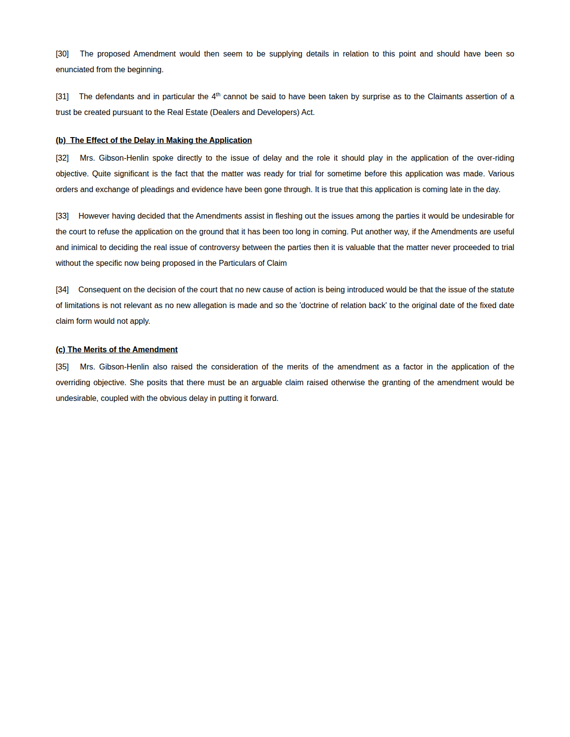[30] The proposed Amendment would then seem to be supplying details in relation to this point and should have been so enunciated from the beginning.
[31] The defendants and in particular the 4th cannot be said to have been taken by surprise as to the Claimants assertion of a trust be created pursuant to the Real Estate (Dealers and Developers) Act.
(b) The Effect of the Delay in Making the Application
[32] Mrs. Gibson-Henlin spoke directly to the issue of delay and the role it should play in the application of the over-riding objective. Quite significant is the fact that the matter was ready for trial for sometime before this application was made. Various orders and exchange of pleadings and evidence have been gone through. It is true that this application is coming late in the day.
[33] However having decided that the Amendments assist in fleshing out the issues among the parties it would be undesirable for the court to refuse the application on the ground that it has been too long in coming. Put another way, if the Amendments are useful and inimical to deciding the real issue of controversy between the parties then it is valuable that the matter never proceeded to trial without the specific now being proposed in the Particulars of Claim
[34] Consequent on the decision of the court that no new cause of action is being introduced would be that the issue of the statute of limitations is not relevant as no new allegation is made and so the 'doctrine of relation back' to the original date of the fixed date claim form would not apply.
(c) The Merits of the Amendment
[35] Mrs. Gibson-Henlin also raised the consideration of the merits of the amendment as a factor in the application of the overriding objective. She posits that there must be an arguable claim raised otherwise the granting of the amendment would be undesirable, coupled with the obvious delay in putting it forward.